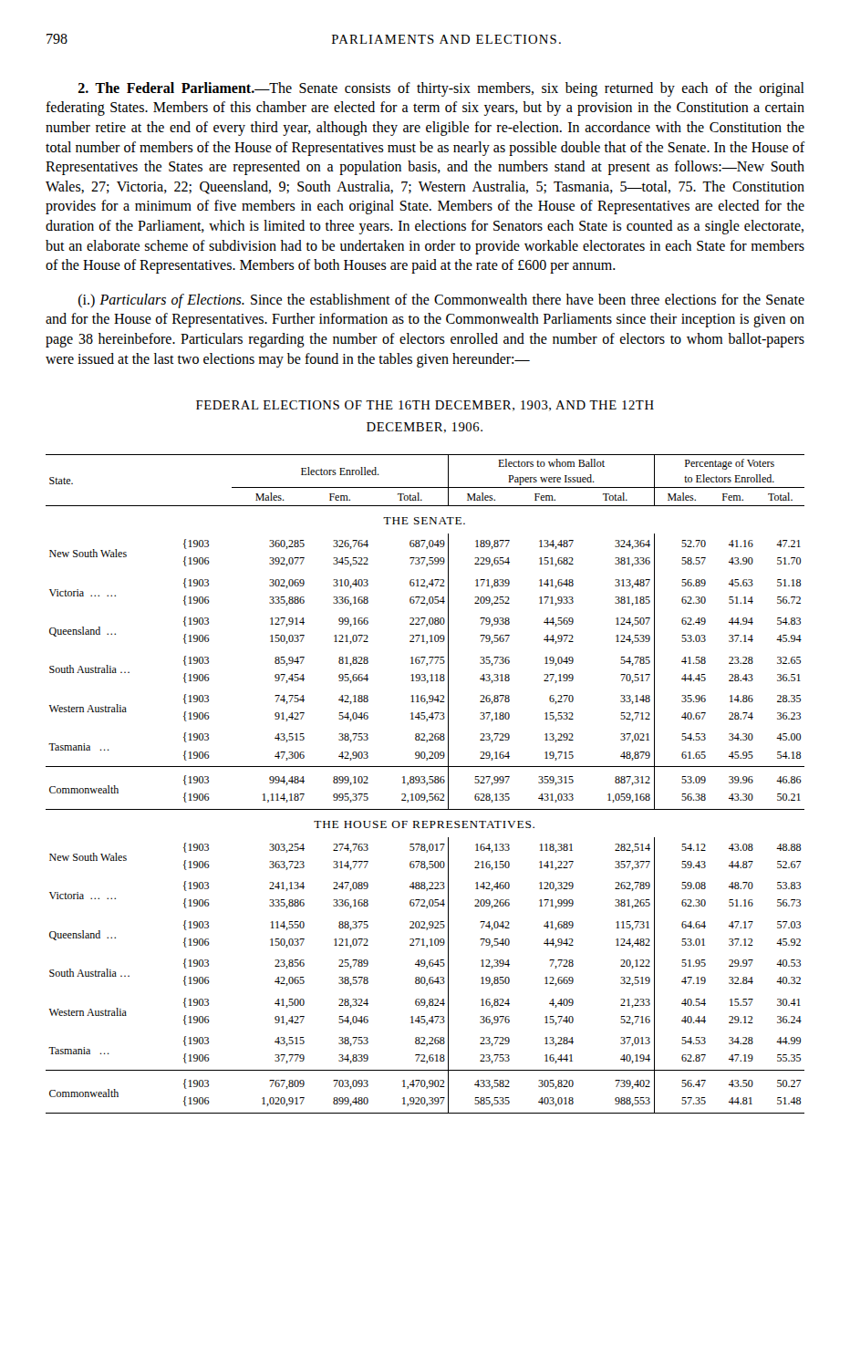798 PARLIAMENTS AND ELECTIONS.
2. The Federal Parliament.—The Senate consists of thirty-six members, six being returned by each of the original federating States. Members of this chamber are elected for a term of six years, but by a provision in the Constitution a certain number retire at the end of every third year, although they are eligible for re-election. In accordance with the Constitution the total number of members of the House of Representatives must be as nearly as possible double that of the Senate. In the House of Representatives the States are represented on a population basis, and the numbers stand at present as follows:—New South Wales, 27; Victoria, 22; Queensland, 9; South Australia, 7; Western Australia, 5; Tasmania, 5—total, 75. The Constitution provides for a minimum of five members in each original State. Members of the House of Representatives are elected for the duration of the Parliament, which is limited to three years. In elections for Senators each State is counted as a single electorate, but an elaborate scheme of subdivision had to be undertaken in order to provide workable electorates in each State for members of the House of Representatives. Members of both Houses are paid at the rate of £600 per annum.
(i.) Particulars of Elections. Since the establishment of the Commonwealth there have been three elections for the Senate and for the House of Representatives. Further information as to the Commonwealth Parliaments since their inception is given on page 38 hereinbefore. Particulars regarding the number of electors enrolled and the number of electors to whom ballot-papers were issued at the last two elections may be found in the tables given hereunder:—
FEDERAL ELECTIONS OF THE 16TH DECEMBER, 1903, AND THE 12TH
DECEMBER, 1906.
| State. | Electors Enrolled. | Electors to whom Ballot Papers were Issued. | Percentage of Voters to Electors Enrolled. |
| --- | --- | --- | --- |
| Males. | Fem. | Total. | Males. | Fem. | Total. | Males. | Fem. | Total. |
| THE SENATE. |
| New South Wales | {1903 | 360,285 | 326,764 | 687,049 | 189,877 | 134,487 | 324,364 | 52.70 | 41.16 | 47.21 |
| {1906 | 392,077 | 345,522 | 737,599 | 229,654 | 151,682 | 381,336 | 58.57 | 43.90 | 51.70 |
| Victoria … … | {1903 | 302,069 | 310,403 | 612,472 | 171,839 | 141,648 | 313,487 | 56.89 | 45.63 | 51.18 |
| {1906 | 335,886 | 336,168 | 672,054 | 209,252 | 171,933 | 381,185 | 62.30 | 51.14 | 56.72 |
| Queensland … | {1903 | 127,914 | 99,166 | 227,080 | 79,938 | 44,569 | 124,507 | 62.49 | 44.94 | 54.83 |
| {1906 | 150,037 | 121,072 | 271,109 | 79,567 | 44,972 | 124,539 | 53.03 | 37.14 | 45.94 |
| South Australia … | {1903 | 85,947 | 81,828 | 167,775 | 35,736 | 19,049 | 54,785 | 41.58 | 23.28 | 32.65 |
| {1906 | 97,454 | 95,664 | 193,118 | 43,318 | 27,199 | 70,517 | 44.45 | 28.43 | 36.51 |
| Western Australia | {1903 | 74,754 | 42,188 | 116,942 | 26,878 | 6,270 | 33,148 | 35.96 | 14.86 | 28.35 |
| {1906 | 91,427 | 54,046 | 145,473 | 37,180 | 15,532 | 52,712 | 40.67 | 28.74 | 36.23 |
| Tasmania … | {1903 | 43,515 | 38,753 | 82,268 | 23,729 | 13,292 | 37,021 | 54.53 | 34.30 | 45.00 |
| {1906 | 47,306 | 42,903 | 90,209 | 29,164 | 19,715 | 48,879 | 61.65 | 45.95 | 54.18 |
| Commonwealth | {1903 | 994,484 | 899,102 | 1,893,586 | 527,997 | 359,315 | 887,312 | 53.09 | 39.96 | 46.86 |
| {1906 | 1,114,187 | 995,375 | 2,109,562 | 628,135 | 431,033 | 1,059,168 | 56.38 | 43.30 | 50.21 |
| THE HOUSE OF REPRESENTATIVES. |
| New South Wales | {1903 | 303,254 | 274,763 | 578,017 | 164,133 | 118,381 | 282,514 | 54.12 | 43.08 | 48.88 |
| {1906 | 363,723 | 314,777 | 678,500 | 216,150 | 141,227 | 357,377 | 59.43 | 44.87 | 52.67 |
| Victoria … … | {1903 | 241,134 | 247,089 | 488,223 | 142,460 | 120,329 | 262,789 | 59.08 | 48.70 | 53.83 |
| {1906 | 335,886 | 336,168 | 672,054 | 209,266 | 171,999 | 381,265 | 62.30 | 51.16 | 56.73 |
| Queensland … | {1903 | 114,550 | 88,375 | 202,925 | 74,042 | 41,689 | 115,731 | 64.64 | 47.17 | 57.03 |
| {1906 | 150,037 | 121,072 | 271,109 | 79,540 | 44,942 | 124,482 | 53.01 | 37.12 | 45.92 |
| South Australia … | {1903 | 23,856 | 25,789 | 49,645 | 12,394 | 7,728 | 20,122 | 51.95 | 29.97 | 40.53 |
| {1906 | 42,065 | 38,578 | 80,643 | 19,850 | 12,669 | 32,519 | 47.19 | 32.84 | 40.32 |
| Western Australia | {1903 | 41,500 | 28,324 | 69,824 | 16,824 | 4,409 | 21,233 | 40.54 | 15.57 | 30.41 |
| {1906 | 91,427 | 54,046 | 145,473 | 36,976 | 15,740 | 52,716 | 40.44 | 29.12 | 36.24 |
| Tasmania … | {1903 | 43,515 | 38,753 | 82,268 | 23,729 | 13,284 | 37,013 | 54.53 | 34.28 | 44.99 |
| {1906 | 37,779 | 34,839 | 72,618 | 23,753 | 16,441 | 40,194 | 62.87 | 47.19 | 55.35 |
| Commonwealth | {1903 | 767,809 | 703,093 | 1,470,902 | 433,582 | 305,820 | 739,402 | 56.47 | 43.50 | 50.27 |
| {1906 | 1,020,917 | 899,480 | 1,920,397 | 585,535 | 403,018 | 988,553 | 57.35 | 44.81 | 51.48 |